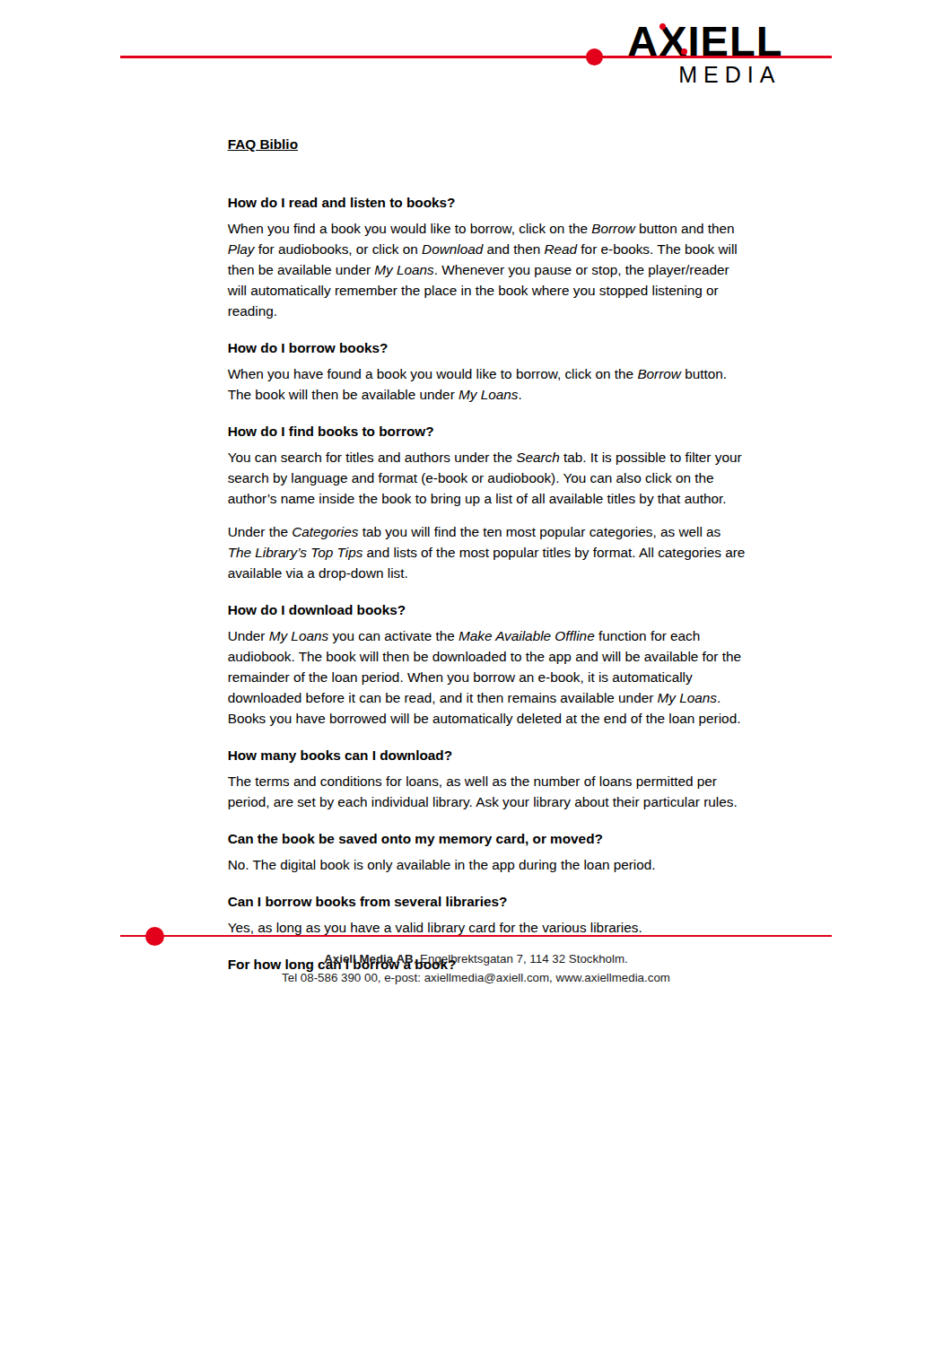AXIELL
MEDIA
FAQ Biblio
How do I read and listen to books?
When you find a book you would like to borrow, click on the Borrow button and then Play for audiobooks, or click on Download and then Read for e-books. The book will then be available under My Loans. Whenever you pause or stop, the player/reader will automatically remember the place in the book where you stopped listening or reading.
How do I borrow books?
When you have found a book you would like to borrow, click on the Borrow button. The book will then be available under My Loans.
How do I find books to borrow?
You can search for titles and authors under the Search tab. It is possible to filter your search by language and format (e-book or audiobook). You can also click on the author’s name inside the book to bring up a list of all available titles by that author.
Under the Categories tab you will find the ten most popular categories, as well as The Library’s Top Tips and lists of the most popular titles by format. All categories are available via a drop-down list.
How do I download books?
Under My Loans you can activate the Make Available Offline function for each audiobook. The book will then be downloaded to the app and will be available for the remainder of the loan period. When you borrow an e-book, it is automatically downloaded before it can be read, and it then remains available under My Loans. Books you have borrowed will be automatically deleted at the end of the loan period.
How many books can I download?
The terms and conditions for loans, as well as the number of loans permitted per period, are set by each individual library. Ask your library about their particular rules.
Can the book be saved onto my memory card, or moved?
No. The digital book is only available in the app during the loan period.
Can I borrow books from several libraries?
Yes, as long as you have a valid library card for the various libraries.
For how long can I borrow a book?
Axiell Media AB, Engelbrektsgatan 7, 114 32 Stockholm.
Tel 08-586 390 00, e-post: axiellmedia@axiell.com, www.axiellmedia.com